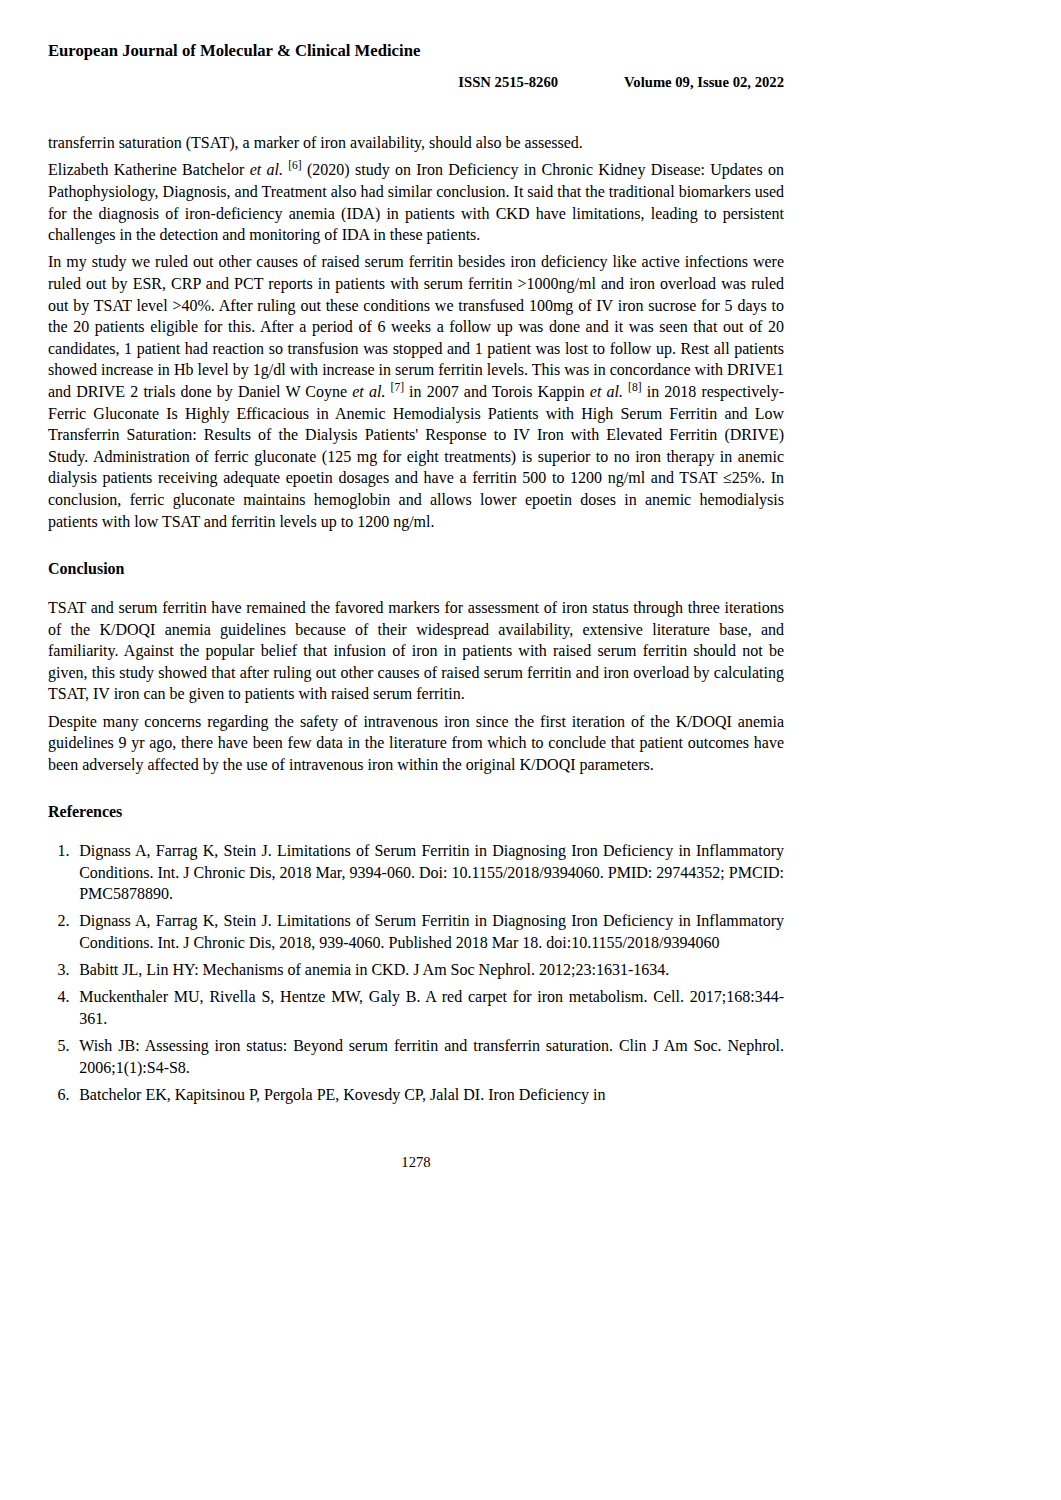European Journal of Molecular & Clinical Medicine
ISSN 2515-8260 Volume 09, Issue 02, 2022
transferrin saturation (TSAT), a marker of iron availability, should also be assessed.
Elizabeth Katherine Batchelor et al. [6] (2020) study on Iron Deficiency in Chronic Kidney Disease: Updates on Pathophysiology, Diagnosis, and Treatment also had similar conclusion. It said that the traditional biomarkers used for the diagnosis of iron-deficiency anemia (IDA) in patients with CKD have limitations, leading to persistent challenges in the detection and monitoring of IDA in these patients.
In my study we ruled out other causes of raised serum ferritin besides iron deficiency like active infections were ruled out by ESR, CRP and PCT reports in patients with serum ferritin >1000ng/ml and iron overload was ruled out by TSAT level >40%. After ruling out these conditions we transfused 100mg of IV iron sucrose for 5 days to the 20 patients eligible for this. After a period of 6 weeks a follow up was done and it was seen that out of 20 candidates, 1 patient had reaction so transfusion was stopped and 1 patient was lost to follow up. Rest all patients showed increase in Hb level by 1g/dl with increase in serum ferritin levels. This was in concordance with DRIVE1 and DRIVE 2 trials done by Daniel W Coyne et al. [7] in 2007 and Torois Kappin et al. [8] in 2018 respectively-Ferric Gluconate Is Highly Efficacious in Anemic Hemodialysis Patients with High Serum Ferritin and Low Transferrin Saturation: Results of the Dialysis Patients' Response to IV Iron with Elevated Ferritin (DRIVE) Study. Administration of ferric gluconate (125 mg for eight treatments) is superior to no iron therapy in anemic dialysis patients receiving adequate epoetin dosages and have a ferritin 500 to 1200 ng/ml and TSAT ≤25%. In conclusion, ferric gluconate maintains hemoglobin and allows lower epoetin doses in anemic hemodialysis patients with low TSAT and ferritin levels up to 1200 ng/ml.
Conclusion
TSAT and serum ferritin have remained the favored markers for assessment of iron status through three iterations of the K/DOQI anemia guidelines because of their widespread availability, extensive literature base, and familiarity. Against the popular belief that infusion of iron in patients with raised serum ferritin should not be given, this study showed that after ruling out other causes of raised serum ferritin and iron overload by calculating TSAT, IV iron can be given to patients with raised serum ferritin.
Despite many concerns regarding the safety of intravenous iron since the first iteration of the K/DOQI anemia guidelines 9 yr ago, there have been few data in the literature from which to conclude that patient outcomes have been adversely affected by the use of intravenous iron within the original K/DOQI parameters.
References
Dignass A, Farrag K, Stein J. Limitations of Serum Ferritin in Diagnosing Iron Deficiency in Inflammatory Conditions. Int. J Chronic Dis, 2018 Mar, 9394-060. Doi: 10.1155/2018/9394060. PMID: 29744352; PMCID: PMC5878890.
Dignass A, Farrag K, Stein J. Limitations of Serum Ferritin in Diagnosing Iron Deficiency in Inflammatory Conditions. Int. J Chronic Dis, 2018, 939-4060. Published 2018 Mar 18. doi:10.1155/2018/9394060
Babitt JL, Lin HY: Mechanisms of anemia in CKD. J Am Soc Nephrol. 2012;23:1631-1634.
Muckenthaler MU, Rivella S, Hentze MW, Galy B. A red carpet for iron metabolism. Cell. 2017;168:344-361.
Wish JB: Assessing iron status: Beyond serum ferritin and transferrin saturation. Clin J Am Soc. Nephrol. 2006;1(1):S4-S8.
Batchelor EK, Kapitsinou P, Pergola PE, Kovesdy CP, Jalal DI. Iron Deficiency in
1278